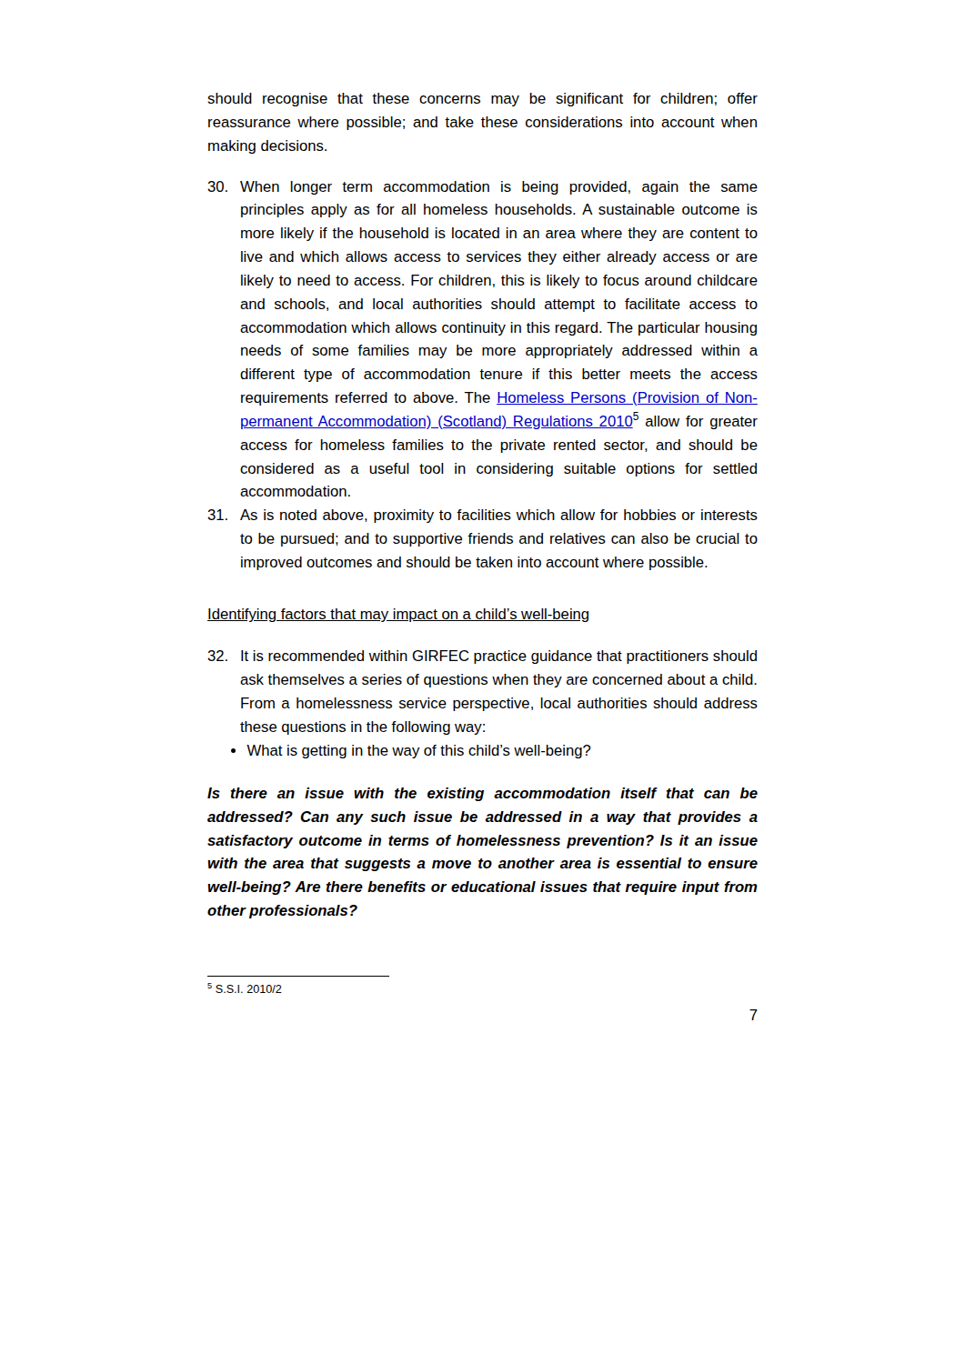should recognise that these concerns may be significant for children; offer reassurance where possible; and take these considerations into account when making decisions.
30.
When longer term accommodation is being provided, again the same principles apply as for all homeless households. A sustainable outcome is more likely if the household is located in an area where they are content to live and which allows access to services they either already access or are likely to need to access. For children, this is likely to focus around childcare and schools, and local authorities should attempt to facilitate access to accommodation which allows continuity in this regard. The particular housing needs of some families may be more appropriately addressed within a different type of accommodation tenure if this better meets the access requirements referred to above. The Homeless Persons (Provision of Non-permanent Accommodation) (Scotland) Regulations 20105 allow for greater access for homeless families to the private rented sector, and should be considered as a useful tool in considering suitable options for settled accommodation.
31.
As is noted above, proximity to facilities which allow for hobbies or interests to be pursued; and to supportive friends and relatives can also be crucial to improved outcomes and should be taken into account where possible.
Identifying factors that may impact on a child’s well-being
32.
It is recommended within GIRFEC practice guidance that practitioners should ask themselves a series of questions when they are concerned about a child. From a homelessness service perspective, local authorities should address these questions in the following way:
What is getting in the way of this child’s well-being?
Is there an issue with the existing accommodation itself that can be addressed? Can any such issue be addressed in a way that provides a satisfactory outcome in terms of homelessness prevention? Is it an issue with the area that suggests a move to another area is essential to ensure well-being? Are there benefits or educational issues that require input from other professionals?
5 S.S.I. 2010/2
7